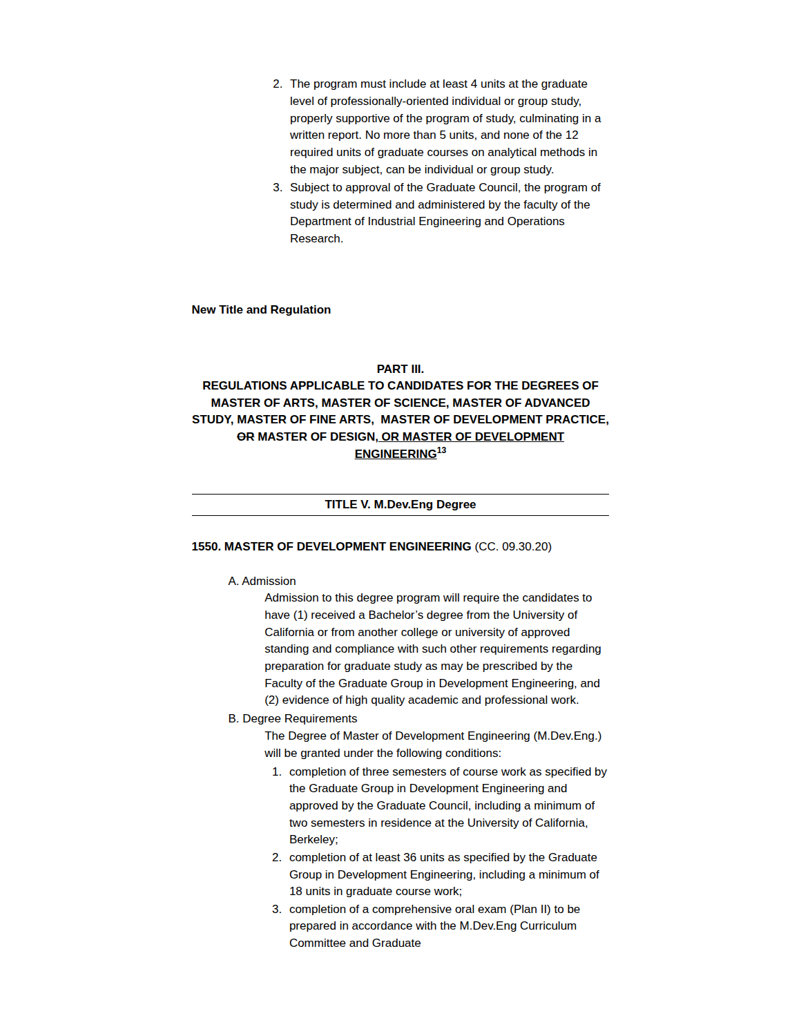The program must include at least 4 units at the graduate level of professionally-oriented individual or group study, properly supportive of the program of study, culminating in a written report. No more than 5 units, and none of the 12 required units of graduate courses on analytical methods in the major subject, can be individual or group study.
Subject to approval of the Graduate Council, the program of study is determined and administered by the faculty of the Department of Industrial Engineering and Operations Research.
New Title and Regulation
PART III. REGULATIONS APPLICABLE TO CANDIDATES FOR THE DEGREES OF MASTER OF ARTS, MASTER OF SCIENCE, MASTER OF ADVANCED STUDY, MASTER OF FINE ARTS, MASTER OF DEVELOPMENT PRACTICE, OR MASTER OF DESIGN, OR MASTER OF DEVELOPMENT ENGINEERING13
TITLE V. M.Dev.Eng Degree
1550. MASTER OF DEVELOPMENT ENGINEERING (CC. 09.30.20)
A. Admission
Admission to this degree program will require the candidates to have (1) received a Bachelor’s degree from the University of California or from another college or university of approved standing and compliance with such other requirements regarding preparation for graduate study as may be prescribed by the Faculty of the Graduate Group in Development Engineering, and (2) evidence of high quality academic and professional work.
B. Degree Requirements
The Degree of Master of Development Engineering (M.Dev.Eng.) will be granted under the following conditions:
completion of three semesters of course work as specified by the Graduate Group in Development Engineering and approved by the Graduate Council, including a minimum of two semesters in residence at the University of California, Berkeley;
completion of at least 36 units as specified by the Graduate Group in Development Engineering, including a minimum of 18 units in graduate course work;
completion of a comprehensive oral exam (Plan II) to be prepared in accordance with the M.Dev.Eng Curriculum Committee and Graduate